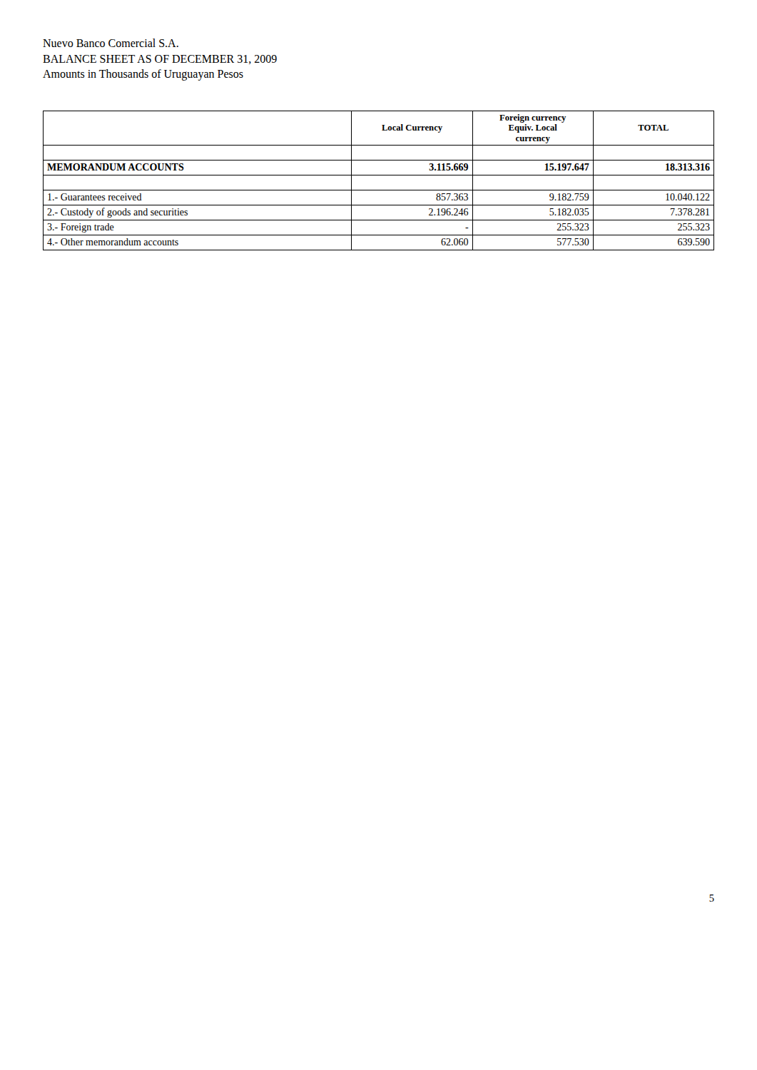Nuevo Banco Comercial S.A.
BALANCE SHEET AS OF DECEMBER 31, 2009
Amounts in Thousands of Uruguayan Pesos
| | Local Currency | Foreign currency Equiv. Local currency | TOTAL |
| --- | --- | --- | --- |
| MEMORANDUM ACCOUNTS | 3.115.669 | 15.197.647 | 18.313.316 |
| 1.- Guarantees received | 857.363 | 9.182.759 | 10.040.122 |
| 2.- Custody of goods and securities | 2.196.246 | 5.182.035 | 7.378.281 |
| 3.- Foreign trade | - | 255.323 | 255.323 |
| 4.- Other memorandum accounts | 62.060 | 577.530 | 639.590 |
5